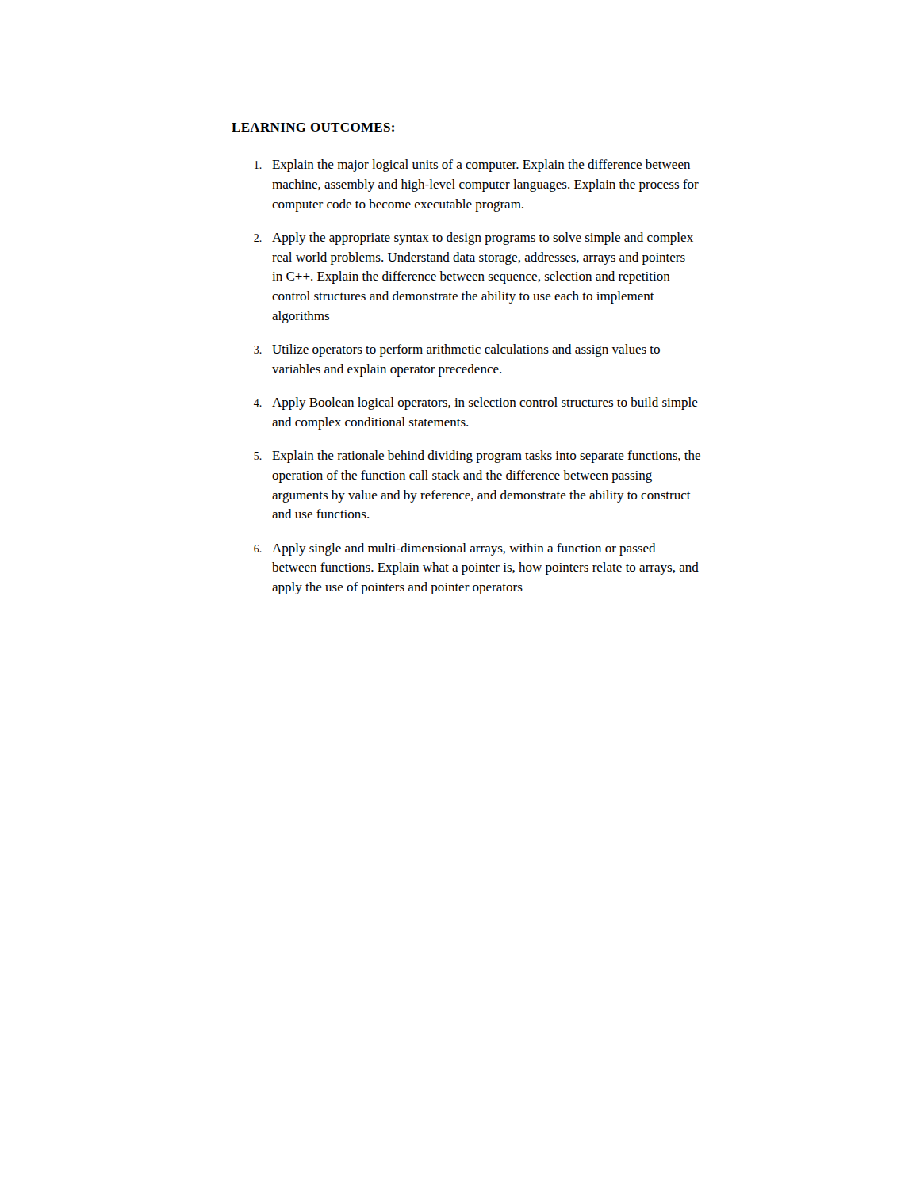LEARNING OUTCOMES:
Explain the major logical units of a computer. Explain the difference between machine, assembly and high-level computer languages. Explain the process for computer code to become executable program.
Apply the appropriate syntax to design programs to solve simple and complex real world problems. Understand data storage, addresses, arrays and pointers in C++. Explain the difference between sequence, selection and repetition control structures and demonstrate the ability to use each to implement algorithms
Utilize operators to perform arithmetic calculations and assign values to variables and explain operator precedence.
Apply Boolean logical operators, in selection control structures to build simple and complex conditional statements.
Explain the rationale behind dividing program tasks into separate functions, the operation of the function call stack and the difference between passing arguments by value and by reference, and demonstrate the ability to construct and use functions.
Apply single and multi-dimensional arrays, within a function or passed between functions. Explain what a pointer is, how pointers relate to arrays, and apply the use of pointers and pointer operators